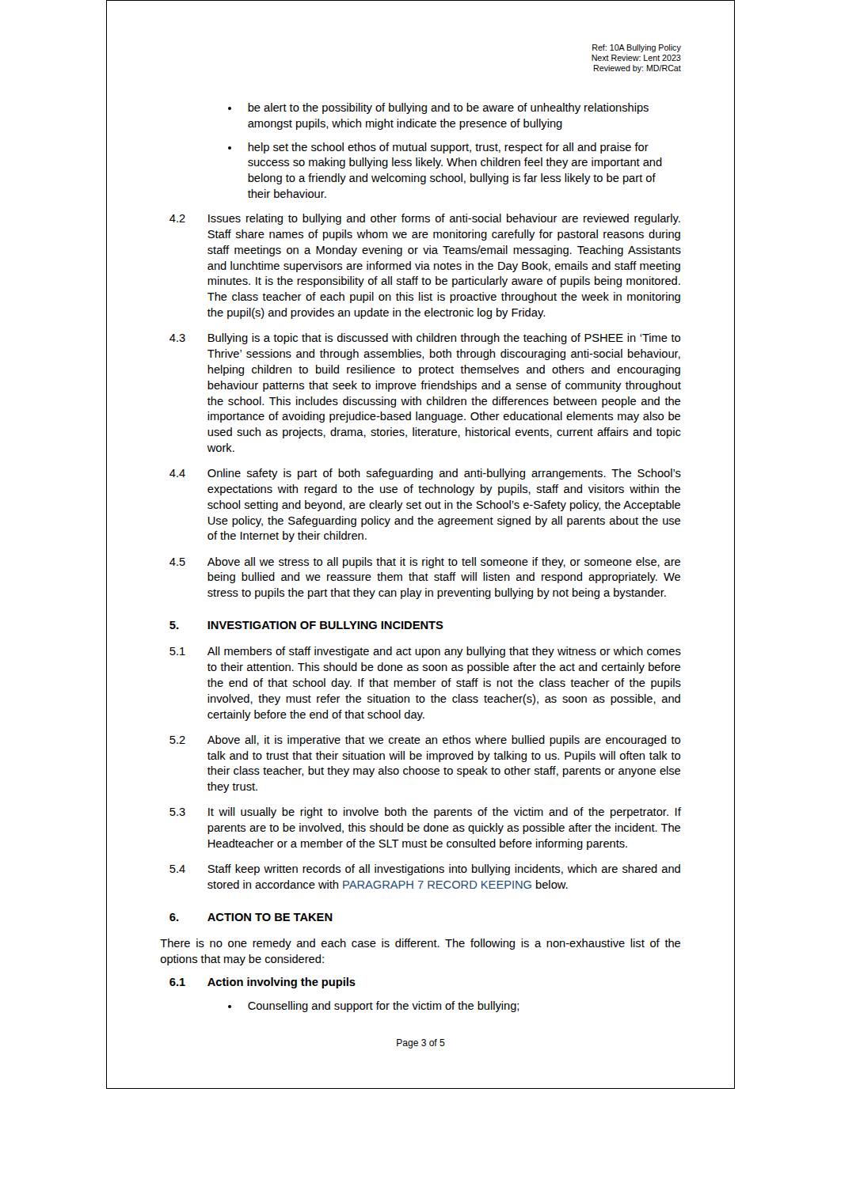Ref: 10A Bullying Policy
Next Review: Lent 2023
Reviewed by: MD/RCat
be alert to the possibility of bullying and to be aware of unhealthy relationships amongst pupils, which might indicate the presence of bullying
help set the school ethos of mutual support, trust, respect for all and praise for success so making bullying less likely. When children feel they are important and belong to a friendly and welcoming school, bullying is far less likely to be part of their behaviour.
4.2
Issues relating to bullying and other forms of anti-social behaviour are reviewed regularly. Staff share names of pupils whom we are monitoring carefully for pastoral reasons during staff meetings on a Monday evening or via Teams/email messaging. Teaching Assistants and lunchtime supervisors are informed via notes in the Day Book, emails and staff meeting minutes. It is the responsibility of all staff to be particularly aware of pupils being monitored. The class teacher of each pupil on this list is proactive throughout the week in monitoring the pupil(s) and provides an update in the electronic log by Friday.
4.3
Bullying is a topic that is discussed with children through the teaching of PSHEE in ‘Time to Thrive’ sessions and through assemblies, both through discouraging anti-social behaviour, helping children to build resilience to protect themselves and others and encouraging behaviour patterns that seek to improve friendships and a sense of community throughout the school. This includes discussing with children the differences between people and the importance of avoiding prejudice-based language. Other educational elements may also be used such as projects, drama, stories, literature, historical events, current affairs and topic work.
4.4
Online safety is part of both safeguarding and anti-bullying arrangements. The School’s expectations with regard to the use of technology by pupils, staff and visitors within the school setting and beyond, are clearly set out in the School’s e-Safety policy, the Acceptable Use policy, the Safeguarding policy and the agreement signed by all parents about the use of the Internet by their children.
4.5
Above all we stress to all pupils that it is right to tell someone if they, or someone else, are being bullied and we reassure them that staff will listen and respond appropriately. We stress to pupils the part that they can play in preventing bullying by not being a bystander.
5.
INVESTIGATION OF BULLYING INCIDENTS
5.1
All members of staff investigate and act upon any bullying that they witness or which comes to their attention. This should be done as soon as possible after the act and certainly before the end of that school day. If that member of staff is not the class teacher of the pupils involved, they must refer the situation to the class teacher(s), as soon as possible, and certainly before the end of that school day.
5.2
Above all, it is imperative that we create an ethos where bullied pupils are encouraged to talk and to trust that their situation will be improved by talking to us. Pupils will often talk to their class teacher, but they may also choose to speak to other staff, parents or anyone else they trust.
5.3
It will usually be right to involve both the parents of the victim and of the perpetrator. If parents are to be involved, this should be done as quickly as possible after the incident. The Headteacher or a member of the SLT must be consulted before informing parents.
5.4
Staff keep written records of all investigations into bullying incidents, which are shared and stored in accordance with PARAGRAPH 7 RECORD KEEPING below.
6.
ACTION TO BE TAKEN
There is no one remedy and each case is different. The following is a non-exhaustive list of the options that may be considered:
6.1
Action involving the pupils
Counselling and support for the victim of the bullying;
Page 3 of 5